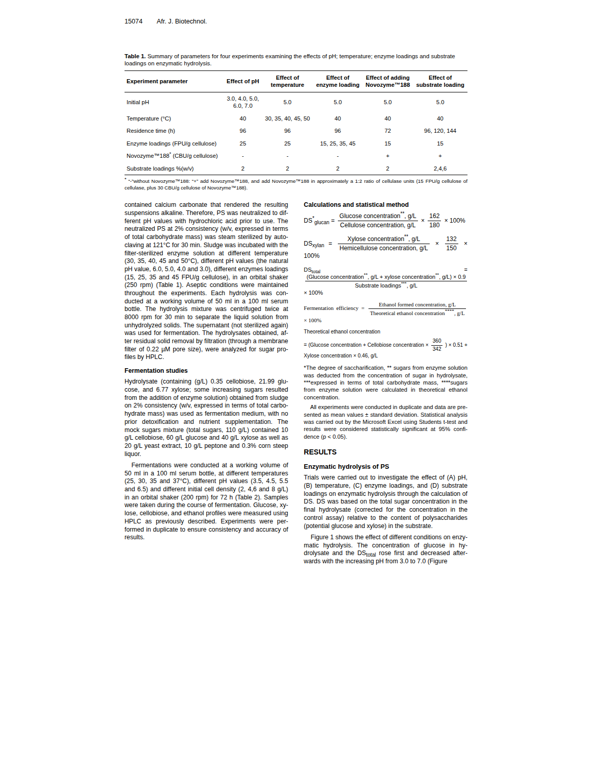15074 Afr. J. Biotechnol.
Table 1. Summary of parameters for four experiments examining the effects of pH; temperature; enzyme loadings and substrate loadings on enzymatic hydrolysis.
| Experiment parameter | Effect of pH | Effect of temperature | Effect of enzyme loading | Effect of adding Novozyme™188 | Effect of substrate loading |
| --- | --- | --- | --- | --- | --- |
| Initial pH | 3.0, 4.0, 5.0, 6.0, 7.0 | 5.0 | 5.0 | 5.0 | 5.0 |
| Temperature (°C) | 40 | 30, 35, 40, 45, 50 | 40 | 40 | 40 |
| Residence time (h) | 96 | 96 | 96 | 72 | 96, 120, 144 |
| Enzyme loadings (FPU/g cellulose) | 25 | 25 | 15, 25, 35, 45 | 15 | 15 |
| Novozyme™188 * (CBU/g cellulose) | - | - | - | + | + |
| Substrate loadings %(w/v) | 2 | 2 | 2 | 2 | 2,4,6 |
* “-”without Novozyme™188: “+” add Novozyme™188, and add Novozyme™188 in approximately a 1:2 ratio of cellulase units (15 FPU/g cellulose of cellulase, plus 30 CBU/g cellulose of Novozyme™188).
contained calcium carbonate that rendered the resulting suspensions alkaline. Therefore, PS was neutralized to different pH values with hydrochloric acid prior to use. The neutralized PS at 2% consistency (w/v, expressed in terms of total carbohydrate mass) was steam sterilized by autoclaving at 121°C for 30 min. Sludge was incubated with the filter-sterilized enzyme solution at different temperature (30, 35, 40, 45 and 50°C), different pH values (the natural pH value, 6.0, 5.0, 4.0 and 3.0), different enzymes loadings (15, 25, 35 and 45 FPU/g cellulose), in an orbital shaker (250 rpm) (Table 1). Aseptic conditions were maintained throughout the experiments. Each hydrolysis was conducted at a working volume of 50 ml in a 100 ml serum bottle. The hydrolysis mixture was centrifuged twice at 8000 rpm for 30 min to separate the liquid solution from unhydrolyzed solids. The supernatant (not sterilized again) was used for fermentation. The hydrolysates obtained, after residual solid removal by filtration (through a membrane filter of 0.22 µM pore size), were analyzed for sugar profiles by HPLC.
Fermentation studies
Hydrolysate (containing (g/L) 0.35 cellobiose, 21.99 glucose, and 6.77 xylose; some increasing sugars resulted from the addition of enzyme solution) obtained from sludge on 2% consistency (w/v, expressed in terms of total carbohydrate mass) was used as fermentation medium, with no prior detoxification and nutrient supplementation. The mock sugars mixture (total sugars, 110 g/L) contained 10 g/L cellobiose, 60 g/L glucose and 40 g/L xylose as well as 20 g/L yeast extract, 10 g/L peptone and 0.3% corn steep liquor.
Fermentations were conducted at a working volume of 50 ml in a 100 ml serum bottle, at different temperatures (25, 30, 35 and 37°C), different pH values (3.5, 4.5, 5.5 and 6.5) and different initial cell density (2, 4,6 and 8 g/L) in an orbital shaker (200 rpm) for 72 h (Table 2). Samples were taken during the course of fermentation. Glucose, xylose, cellobiose, and ethanol profiles were measured using HPLC as previously described. Experiments were performed in duplicate to ensure consistency and accuracy of results.
Calculations and statistical method
DS*glucan = Glucose concentration**, g/L Cellulose concentration, g/L × 162 180 × 100%
DSxylan = Xylose concentration**, g/L Hemicellulose concentration, g/L × 132 150 × 100%
DStotal = (Glucose concentration**, g/L + xylose concentration**, g/L) × 0.9 Substrate loadings***, g/L × 100%
Fermentation efficiency = Ethanol formed concentration, g/L Theoretical ethanol concentration****, g/L × 100%
Theoretical ethanol concentration
= (Glucose concentration + Cellobiose concentration × 360 342 ) × 0.51 + Xylose concentration × 0.46, g/L
*The degree of saccharification, ** sugars from enzyme solution was deducted from the concentration of sugar in hydrolysate, ***expressed in terms of total carbohydrate mass, ****sugars from enzyme solution were calculated in theoretical ethanol concentration.
All experiments were conducted in duplicate and data are presented as mean values ± standard deviation. Statistical analysis was carried out by the Microsoft Excel using Students t-test and results were considered statistically significant at 95% confidence (p < 0.05).
RESULTS
Enzymatic hydrolysis of PS
Trials were carried out to investigate the effect of (A) pH, (B) temperature, (C) enzyme loadings, and (D) substrate loadings on enzymatic hydrolysis through the calculation of DS. DS was based on the total sugar concentration in the final hydrolysate (corrected for the concentration in the control assay) relative to the content of polysaccharides (potential glucose and xylose) in the substrate.
Figure 1 shows the effect of different conditions on enzymatic hydrolysis. The concentration of glucose in hydrolysate and the DStotal rose first and decreased afterwards with the increasing pH from 3.0 to 7.0 (Figure